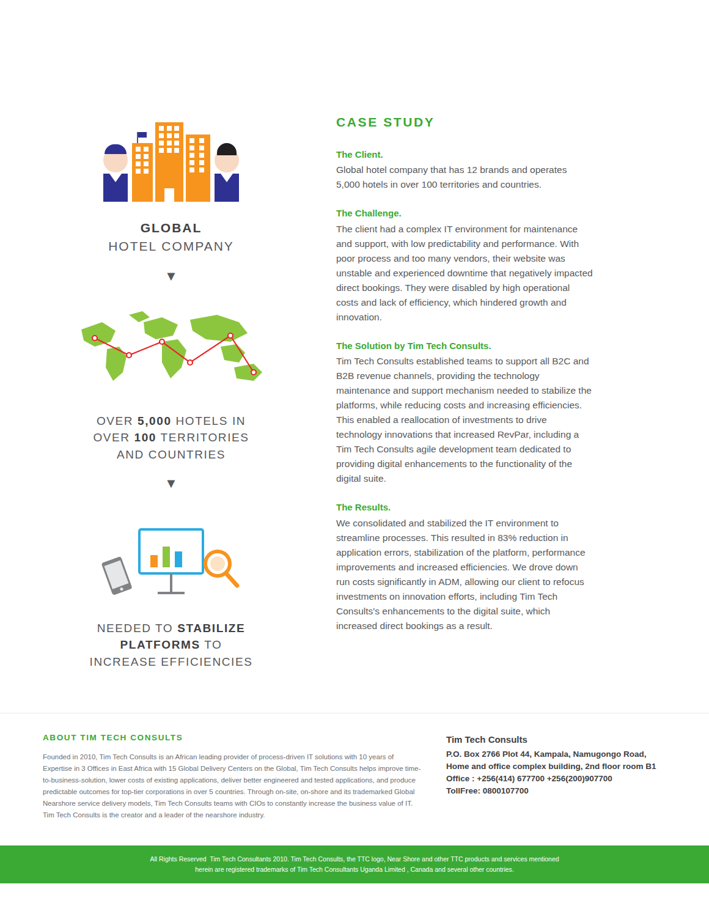GLOBAL
HOTEL COMPANY
▼
OVER 5,000 HOTELS IN
OVER 100 TERRITORIES
AND COUNTRIES
▼
NEEDED TO STABILIZE
PLATFORMS TO
INCREASE EFFICIENCIES
CASE STUDY
The Client.
Global hotel company that has 12 brands and operates 5,000 hotels in over 100 territories and countries.
The Challenge.
The client had a complex IT environment for maintenance and support, with low predictability and performance. With poor process and too many vendors, their website was unstable and experienced downtime that negatively impacted direct bookings. They were disabled by high operational costs and lack of efficiency, which hindered growth and innovation.
The Solution by Tim Tech Consults.
Tim Tech Consults established teams to support all B2C and B2B revenue channels, providing the technology maintenance and support mechanism needed to stabilize the platforms, while reducing costs and increasing efficiencies. This enabled a reallocation of investments to drive technology innovations that increased RevPar, including a Tim Tech Consults agile development team dedicated to providing digital enhancements to the functionality of the digital suite.
The Results.
We consolidated and stabilized the IT environment to streamline processes. This resulted in 83% reduction in application errors, stabilization of the platform, performance improvements and increased efficiencies. We drove down run costs significantly in ADM, allowing our client to refocus investments on innovation efforts, including Tim Tech Consults's enhancements to the digital suite, which increased direct bookings as a result.
ABOUT TIM TECH CONSULTS
Founded in 2010, Tim Tech Consults is an African leading provider of process-driven IT solutions with 10 years of Expertise in 3 Offices in East Africa with 15 Global Delivery Centers on the Global, Tim Tech Consults helps improve time-to-business-solution, lower costs of existing applications, deliver better engineered and tested applications, and produce predictable outcomes for top-tier corporations in over 5 countries. Through on-site, on-shore and its trademarked Global Nearshore service delivery models, Tim Tech Consults teams with CIOs to constantly increase the business value of IT. Tim Tech Consults is the creator and a leader of the nearshore industry.
Tim Tech Consults
P.O. Box 2766 Plot 44, Kampala, Namugongo Road, Home and office complex building, 2nd floor room B1
Office : +256(414) 677700 +256(200)907700
TollFree: 0800107700
All Rights Reserved Tim Tech Consultants 2010. Tim Tech Consults, the TTC logo, Near Shore and other TTC products and services mentioned
herein are registered trademarks of Tim Tech Consultants Uganda Limited , Canada and several other countries.